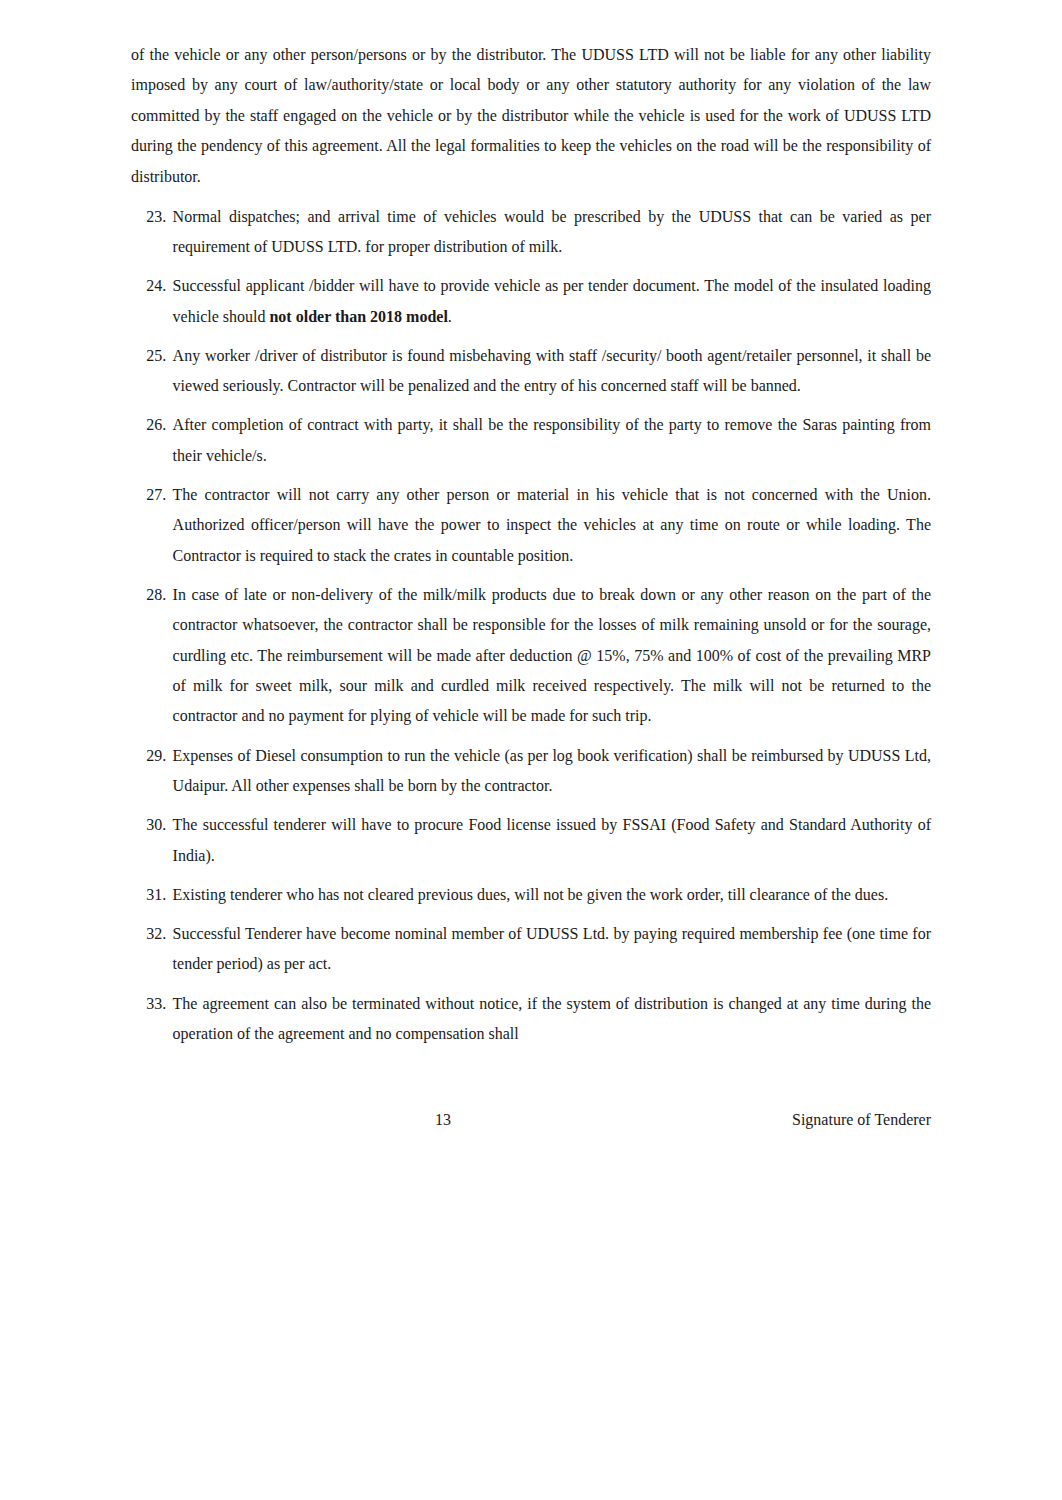of the vehicle or any other person/persons or by the distributor. The UDUSS LTD will not be liable for any other liability imposed by any court of law/authority/state or local body or any other statutory authority for any violation of the law committed by the staff engaged on the vehicle or by the distributor while the vehicle is used for the work of UDUSS LTD during the pendency of this agreement. All the legal formalities to keep the vehicles on the road will be the responsibility of distributor.
Normal dispatches; and arrival time of vehicles would be prescribed by the UDUSS that can be varied as per requirement of UDUSS LTD. for proper distribution of milk.
Successful applicant /bidder will have to provide vehicle as per tender document. The model of the insulated loading vehicle should not older than 2018 model.
Any worker /driver of distributor is found misbehaving with staff /security/ booth agent/retailer personnel, it shall be viewed seriously. Contractor will be penalized and the entry of his concerned staff will be banned.
After completion of contract with party, it shall be the responsibility of the party to remove the Saras painting from their vehicle/s.
The contractor will not carry any other person or material in his vehicle that is not concerned with the Union. Authorized officer/person will have the power to inspect the vehicles at any time on route or while loading. The Contractor is required to stack the crates in countable position.
In case of late or non-delivery of the milk/milk products due to break down or any other reason on the part of the contractor whatsoever, the contractor shall be responsible for the losses of milk remaining unsold or for the sourage, curdling etc. The reimbursement will be made after deduction @ 15%, 75% and 100% of cost of the prevailing MRP of milk for sweet milk, sour milk and curdled milk received respectively. The milk will not be returned to the contractor and no payment for plying of vehicle will be made for such trip.
Expenses of Diesel consumption to run the vehicle (as per log book verification) shall be reimbursed by UDUSS Ltd, Udaipur. All other expenses shall be born by the contractor.
The successful tenderer will have to procure Food license issued by FSSAI (Food Safety and Standard Authority of India).
Existing tenderer who has not cleared previous dues, will not be given the work order, till clearance of the dues.
Successful Tenderer have become nominal member of UDUSS Ltd. by paying required membership fee (one time for tender period) as per act.
The agreement can also be terminated without notice, if the system of distribution is changed at any time during the operation of the agreement and no compensation shall
13 Signature of Tenderer